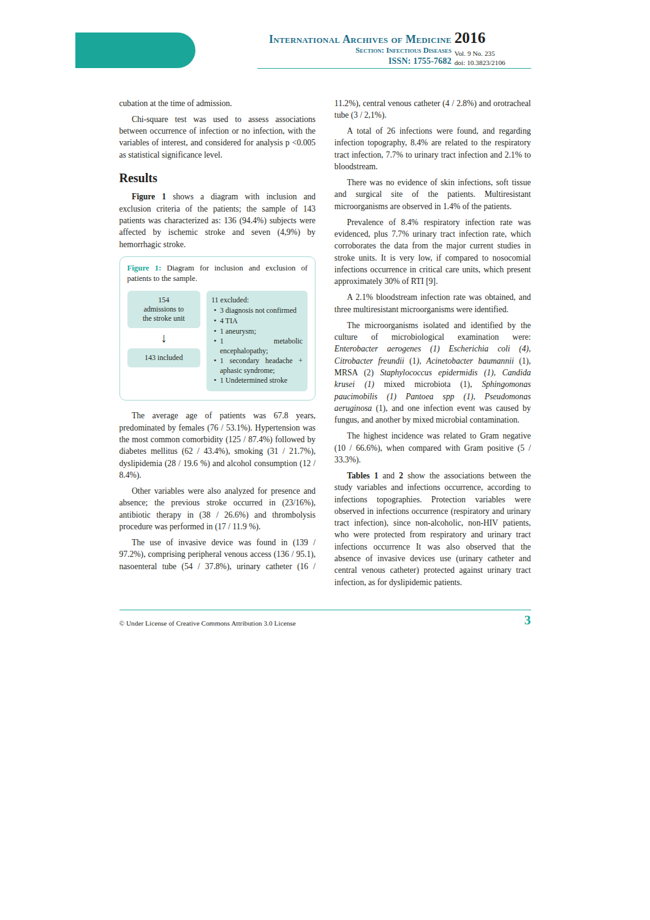International Archives of Medicine
Section: Infectious Diseases
ISSN: 1755-7682
2016
Vol. 9 No. 235
doi: 10.3823/2106
cubation at the time of admission.
Chi-square test was used to assess associations between occurrence of infection or no infection, with the variables of interest, and considered for analysis p <0.005 as statistical significance level.
Results
Figure 1 shows a diagram with inclusion and exclusion criteria of the patients; the sample of 143 patients was characterized as: 136 (94.4%) subjects were affected by ischemic stroke and seven (4,9%) by hemorrhagic stroke.
Figure 1: Diagram for inclusion and exclusion of patients to the sample.
154
admissions to
the stroke unit
↓
143 included
11 excluded:
3 diagnosis not confirmed
4 TIA
1 aneurysm;
1 metabolic encephalopathy;
1 secondary headache + aphasic syndrome;
1 Undetermined stroke
The average age of patients was 67.8 years, predominated by females (76 / 53.1%). Hypertension was the most common comorbidity (125 / 87.4%) followed by diabetes mellitus (62 / 43.4%), smoking (31 / 21.7%), dyslipidemia (28 / 19.6 %) and alcohol consumption (12 / 8.4%).
Other variables were also analyzed for presence and absence; the previous stroke occurred in (23/16%), antibiotic therapy in (38 / 26.6%) and thrombolysis procedure was performed in (17 / 11.9 %).
The use of invasive device was found in (139 / 97.2%), comprising peripheral venous access (136 / 95.1), nasoenteral tube (54 / 37.8%), urinary catheter (16 / 11.2%), central venous catheter (4 / 2.8%) and orotracheal tube (3 / 2,1%).
A total of 26 infections were found, and regarding infection topography, 8.4% are related to the respiratory tract infection, 7.7% to urinary tract infection and 2.1% to bloodstream.
There was no evidence of skin infections, soft tissue and surgical site of the patients. Multiresistant microorganisms are observed in 1.4% of the patients.
Prevalence of 8.4% respiratory infection rate was evidenced, plus 7.7% urinary tract infection rate, which corroborates the data from the major current studies in stroke units. It is very low, if compared to nosocomial infections occurrence in critical care units, which present approximately 30% of RTI [9].
A 2.1% bloodstream infection rate was obtained, and three multiresistant microorganisms were identified.
The microorganisms isolated and identified by the culture of microbiological examination were: Enterobacter aerogenes (1) Escherichia coli (4), Citrobacter freundii (1), Acinetobacter baumannii (1), MRSA (2) Staphylococcus epidermidis (1), Candida krusei (1) mixed microbiota (1), Sphingomonas paucimobilis (1) Pantoea spp (1), Pseudomonas aeruginosa (1), and one infection event was caused by fungus, and another by mixed microbial contamination.
The highest incidence was related to Gram negative (10 / 66.6%), when compared with Gram positive (5 / 33.3%).
Tables 1 and 2 show the associations between the study variables and infections occurrence, according to infections topographies. Protection variables were observed in infections occurrence (respiratory and urinary tract infection), since non-alcoholic, non-HIV patients, who were protected from respiratory and urinary tract infections occurrence It was also observed that the absence of invasive devices use (urinary catheter and central venous catheter) protected against urinary tract infection, as for dyslipidemic patients.
© Under License of Creative Commons Attribution 3.0 License
3